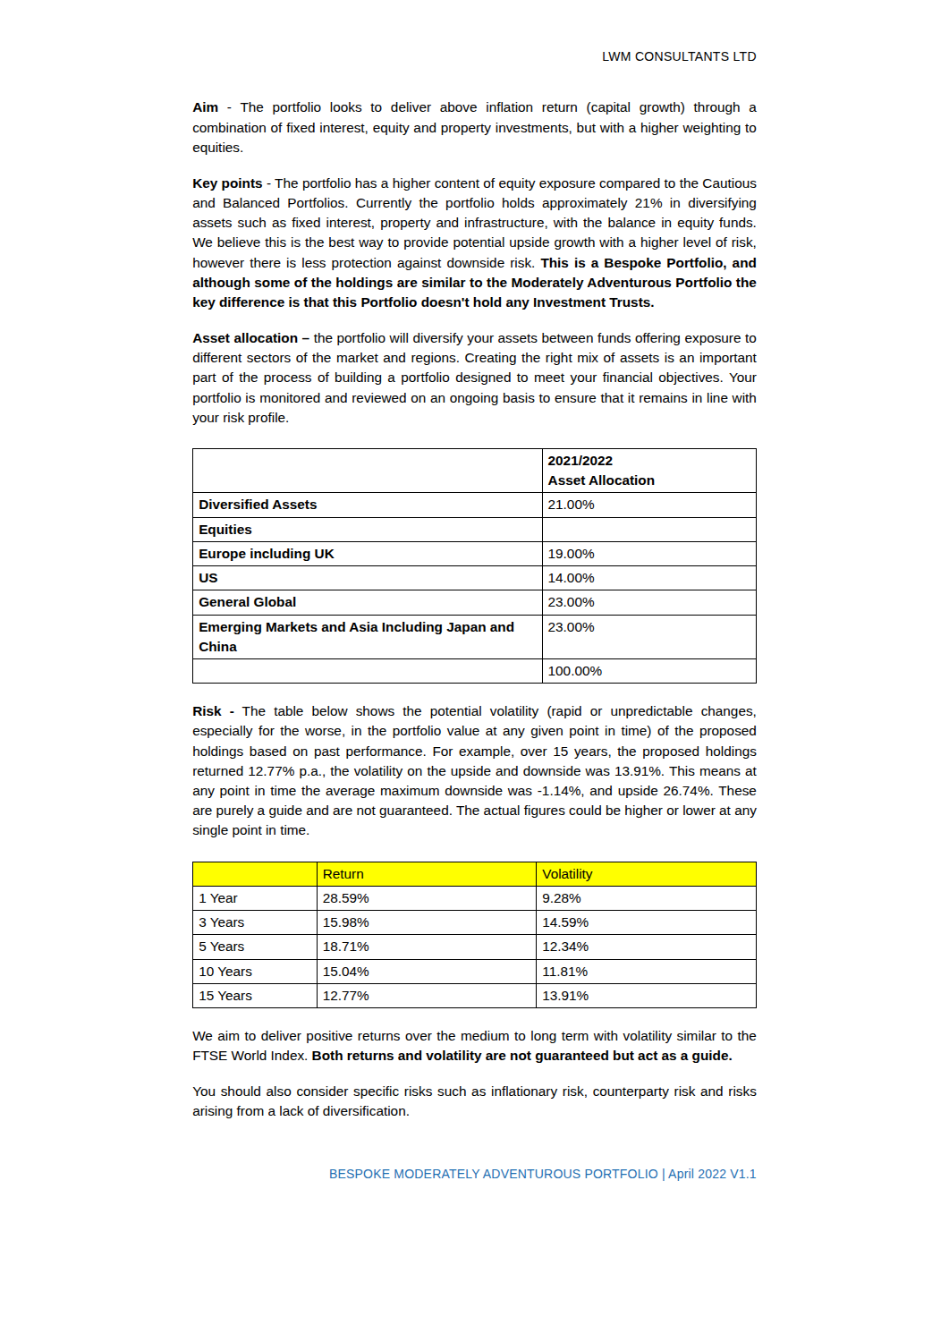LWM CONSULTANTS LTD
Aim - The portfolio looks to deliver above inflation return (capital growth) through a combination of fixed interest, equity and property investments, but with a higher weighting to equities.
Key points - The portfolio has a higher content of equity exposure compared to the Cautious and Balanced Portfolios. Currently the portfolio holds approximately 21% in diversifying assets such as fixed interest, property and infrastructure, with the balance in equity funds. We believe this is the best way to provide potential upside growth with a higher level of risk, however there is less protection against downside risk. This is a Bespoke Portfolio, and although some of the holdings are similar to the Moderately Adventurous Portfolio the key difference is that this Portfolio doesn't hold any Investment Trusts.
Asset allocation – the portfolio will diversify your assets between funds offering exposure to different sectors of the market and regions. Creating the right mix of assets is an important part of the process of building a portfolio designed to meet your financial objectives. Your portfolio is monitored and reviewed on an ongoing basis to ensure that it remains in line with your risk profile.
| | 2021/2022 Asset Allocation |
| Diversified Assets | 21.00% |
| Equities | |
| Europe including UK | 19.00% |
| US | 14.00% |
| General Global | 23.00% |
| Emerging Markets and Asia Including Japan and China | 23.00% |
| | 100.00% |
Risk - The table below shows the potential volatility (rapid or unpredictable changes, especially for the worse, in the portfolio value at any given point in time) of the proposed holdings based on past performance. For example, over 15 years, the proposed holdings returned 12.77% p.a., the volatility on the upside and downside was 13.91%. This means at any point in time the average maximum downside was -1.14%, and upside 26.74%. These are purely a guide and are not guaranteed. The actual figures could be higher or lower at any single point in time.
| | Return | Volatility |
| 1 Year | 28.59% | 9.28% |
| 3 Years | 15.98% | 14.59% |
| 5 Years | 18.71% | 12.34% |
| 10 Years | 15.04% | 11.81% |
| 15 Years | 12.77% | 13.91% |
We aim to deliver positive returns over the medium to long term with volatility similar to the FTSE World Index. Both returns and volatility are not guaranteed but act as a guide.
You should also consider specific risks such as inflationary risk, counterparty risk and risks arising from a lack of diversification.
BESPOKE MODERATELY ADVENTUROUS PORTFOLIO | April 2022 V1.1